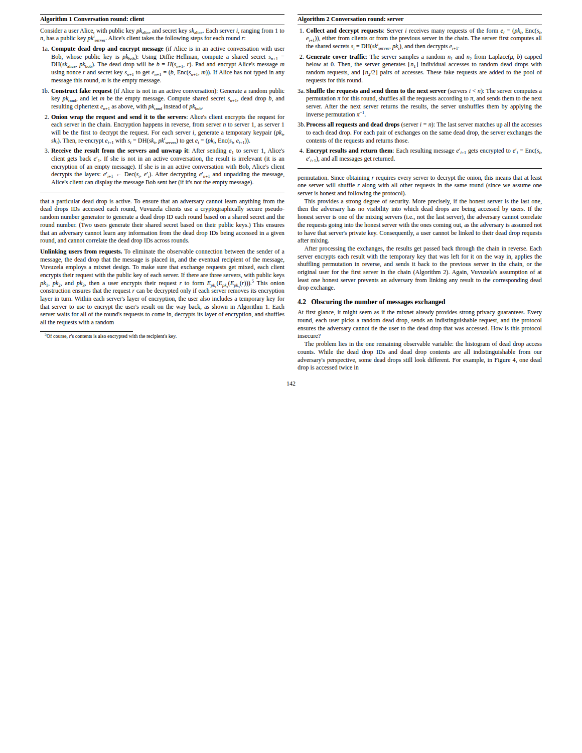Algorithm 1 Conversation round: client
Consider a user Alice, with public key pkalice and secret key skalice. Each server i, ranging from 1 to n, has a public key pkiserver. Alice's client takes the following steps for each round r:
1a. Compute dead drop and encrypt message (if Alice is in an active conversation with user Bob, whose public key is pkbob): Using Diffie-Hellman, compute a shared secret sn+1 = DH(skalice, pkbob). The dead drop will be b = H(sn+1, r). Pad and encrypt Alice's message m using nonce r and secret key sn+1 to get en+1 = (b, Enc(sn+1, m)). If Alice has not typed in any message this round, m is the empty message.
1b. Construct fake request (if Alice is not in an active conversation): Generate a random public key pkrand, and let m be the empty message. Compute shared secret sn+1, dead drop b, and resulting ciphertext en+1 as above, with pkrand instead of pkbob.
2. Onion wrap the request and send it to the servers: Alice's client encrypts the request for each server in the chain. Encryption happens in reverse, from server n to server 1, as server 1 will be the first to decrypt the request. For each server i, generate a temporary keypair (pki, ski). Then, re-encrypt ei+1 with si = DH(ski, pkiserver) to get ei = (pki, Enc(si, ei+1)).
3. Receive the result from the servers and unwrap it: After sending e1 to server 1, Alice's client gets back e′1. If she is not in an active conversation, the result is irrelevant (it is an encryption of an empty message). If she is in an active conversation with Bob, Alice's client decrypts the layers: e′i+1 ← Dec(si, e′i). After decrypting e′n+1 and unpadding the message, Alice's client can display the message Bob sent her (if it's not the empty message).
that a particular dead drop is active. To ensure that an adversary cannot learn anything from the dead drops IDs accessed each round, Vuvuzela clients use a cryptographically secure pseudo-random number generator to generate a dead drop ID each round based on a shared secret and the round number. (Two users generate their shared secret based on their public keys.) This ensures that an adversary cannot learn any information from the dead drop IDs being accessed in a given round, and cannot correlate the dead drop IDs across rounds.
Unlinking users from requests. To eliminate the observable connection between the sender of a message, the dead drop that the message is placed in, and the eventual recipient of the message, Vuvuzela employs a mixnet design. To make sure that exchange requests get mixed, each client encrypts their request with the public key of each server. If there are three servers, with public keys pk1, pk2, and pk3, then a user encrypts their request r to form Epk1(Epk2(Epk3(r))).5 This onion construction ensures that the request r can be decrypted only if each server removes its encryption layer in turn. Within each server's layer of encryption, the user also includes a temporary key for that server to use to encrypt the user's result on the way back, as shown in Algorithm 1. Each server waits for all of the round's requests to come in, decrypts its layer of encryption, and shuffles all the requests with a random
5Of course, r's contents is also encrypted with the recipient's key.
Algorithm 2 Conversation round: server
1. Collect and decrypt requests: Server i receives many requests of the form ei = (pki, Enc(si, ei+1)), either from clients or from the previous server in the chain. The server first computes all the shared secrets si = DH(skiserver, pki), and then decrypts ei+1.
2. Generate cover traffic: The server samples a random n1 and n2 from Laplace(μ, b) capped below at 0. Then, the server generates ⌈n1⌉ individual accesses to random dead drops with random requests, and ⌈n2/2⌉ pairs of accesses. These fake requests are added to the pool of requests for this round.
3a. Shuffle the requests and send them to the next server (servers i < n): The server computes a permutation π for this round, shuffles all the requests according to π, and sends them to the next server. After the next server returns the results, the server unshuffles them by applying the inverse permutation π−1.
3b. Process all requests and dead drops (server i = n): The last server matches up all the accesses to each dead drop. For each pair of exchanges on the same dead drop, the server exchanges the contents of the requests and returns those.
4. Encrypt results and return them: Each resulting message e′i+1 gets encrypted to e′i = Enc(si, e′i+1), and all messages get returned.
permutation. Since obtaining r requires every server to decrypt the onion, this means that at least one server will shuffle r along with all other requests in the same round (since we assume one server is honest and following the protocol).
This provides a strong degree of security. More precisely, if the honest server is the last one, then the adversary has no visibility into which dead drops are being accessed by users. If the honest server is one of the mixing servers (i.e., not the last server), the adversary cannot correlate the requests going into the honest server with the ones coming out, as the adversary is assumed not to have that server's private key. Consequently, a user cannot be linked to their dead drop requests after mixing.
After processing the exchanges, the results get passed back through the chain in reverse. Each server encrypts each result with the temporary key that was left for it on the way in, applies the shuffling permutation in reverse, and sends it back to the previous server in the chain, or the original user for the first server in the chain (Algorithm 2). Again, Vuvuzela's assumption of at least one honest server prevents an adversary from linking any result to the corresponding dead drop exchange.
4.2 Obscuring the number of messages exchanged
At first glance, it might seem as if the mixnet already provides strong privacy guarantees. Every round, each user picks a random dead drop, sends an indistinguishable request, and the protocol ensures the adversary cannot tie the user to the dead drop that was accessed. How is this protocol insecure?
The problem lies in the one remaining observable variable: the histogram of dead drop access counts. While the dead drop IDs and dead drop contents are all indistinguishable from our adversary's perspective, some dead drops still look different. For example, in Figure 4, one dead drop is accessed twice in
142